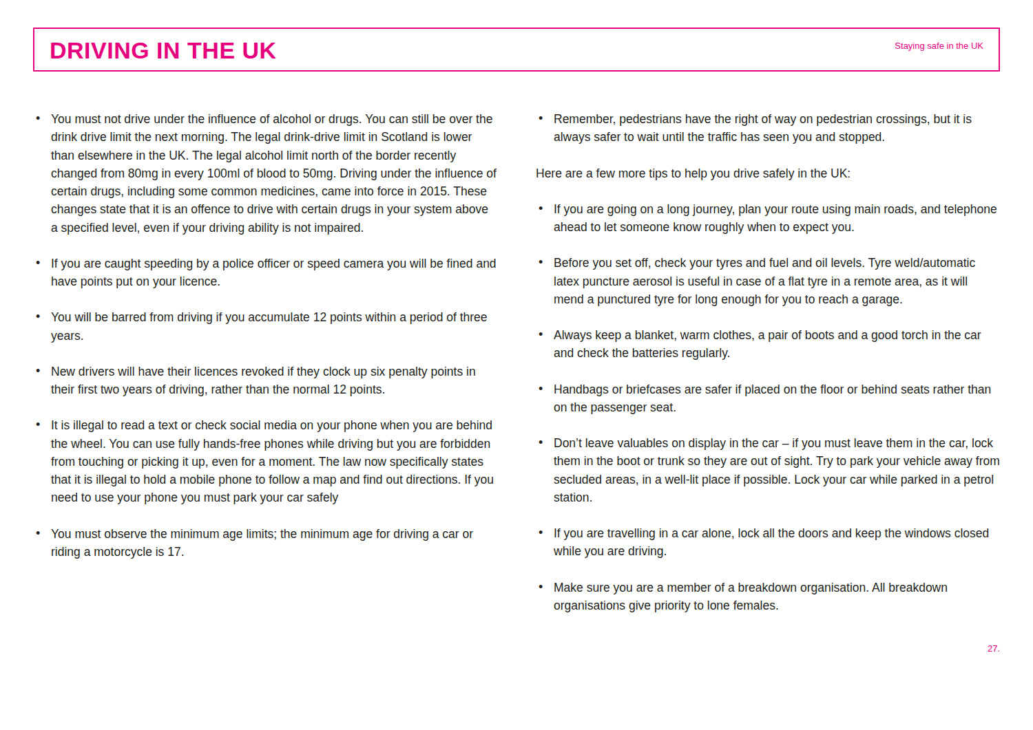Driving in the UK
Staying safe in the UK
You must not drive under the influence of alcohol or drugs. You can still be over the drink drive limit the next morning. The legal drink-drive limit in Scotland is lower than elsewhere in the UK. The legal alcohol limit north of the border recently changed from 80mg in every 100ml of blood to 50mg. Driving under the influence of certain drugs, including some common medicines, came into force in 2015. These changes state that it is an offence to drive with certain drugs in your system above a specified level, even if your driving ability is not impaired.
If you are caught speeding by a police officer or speed camera you will be fined and have points put on your licence.
You will be barred from driving if you accumulate 12 points within a period of three years.
New drivers will have their licences revoked if they clock up six penalty points in their first two years of driving, rather than the normal 12 points.
It is illegal to read a text or check social media on your phone when you are behind the wheel. You can use fully hands-free phones while driving but you are forbidden from touching or picking it up, even for a moment. The law now specifically states that it is illegal to hold a mobile phone to follow a map and find out directions. If you need to use your phone you must park your car safely
You must observe the minimum age limits; the minimum age for driving a car or riding a motorcycle is 17.
Remember, pedestrians have the right of way on pedestrian crossings, but it is always safer to wait until the traffic has seen you and stopped.
Here are a few more tips to help you drive safely in the UK:
If you are going on a long journey, plan your route using main roads, and telephone ahead to let someone know roughly when to expect you.
Before you set off, check your tyres and fuel and oil levels. Tyre weld/automatic latex puncture aerosol is useful in case of a flat tyre in a remote area, as it will mend a punctured tyre for long enough for you to reach a garage.
Always keep a blanket, warm clothes, a pair of boots and a good torch in the car and check the batteries regularly.
Handbags or briefcases are safer if placed on the floor or behind seats rather than on the passenger seat.
Don’t leave valuables on display in the car – if you must leave them in the car, lock them in the boot or trunk so they are out of sight. Try to park your vehicle away from secluded areas, in a well-lit place if possible. Lock your car while parked in a petrol station.
If you are travelling in a car alone, lock all the doors and keep the windows closed while you are driving.
Make sure you are a member of a breakdown organisation. All breakdown organisations give priority to lone females.
27.